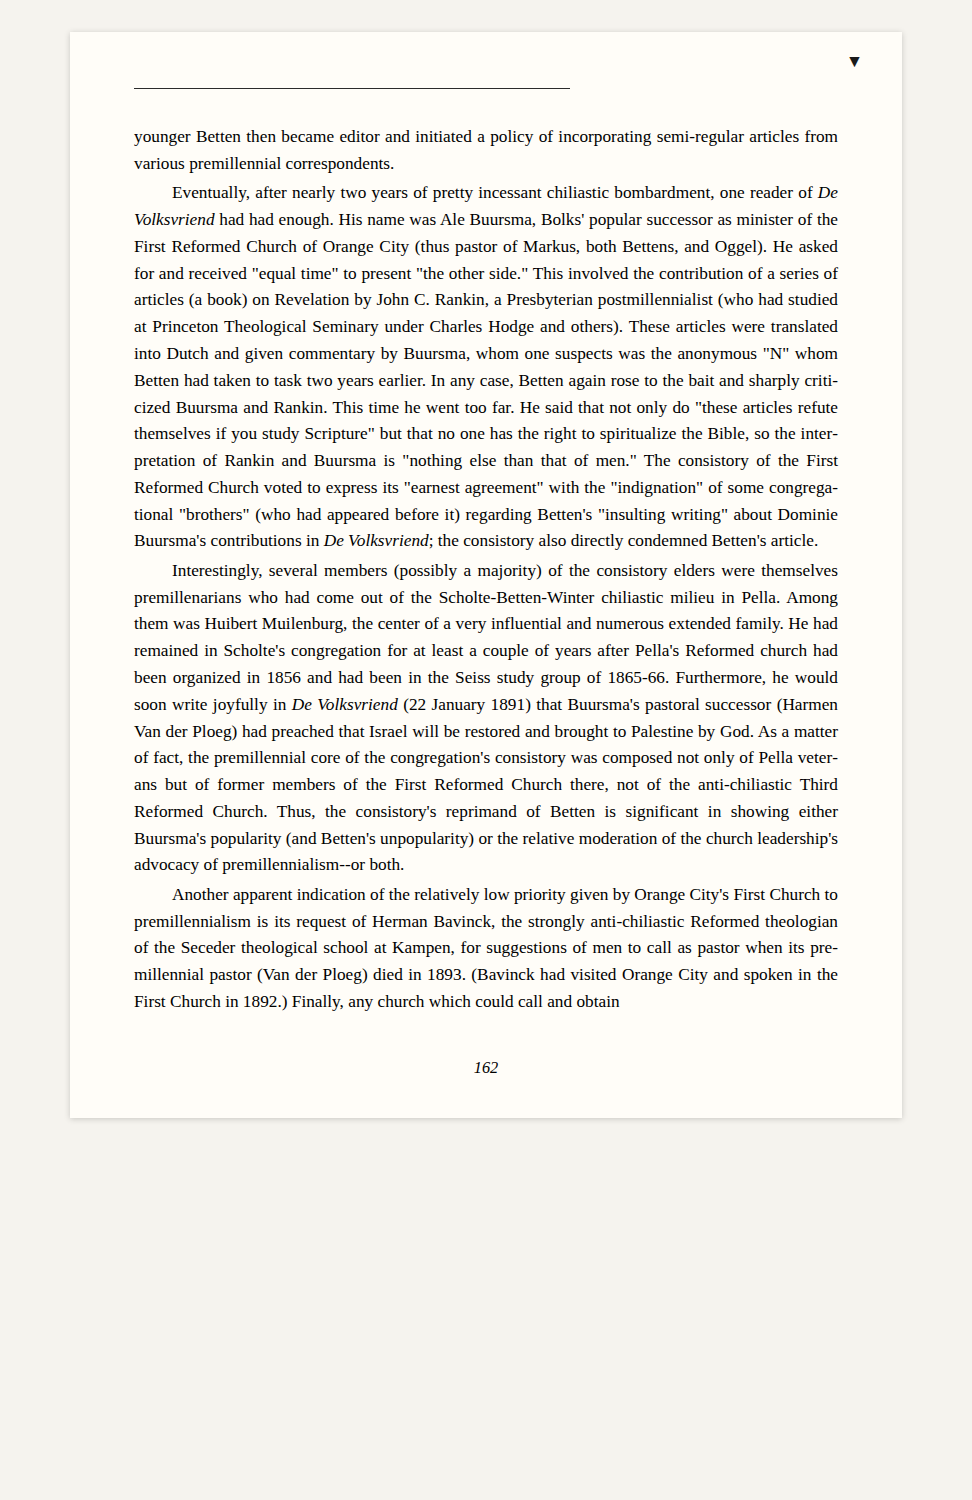▼
younger Betten then became editor and initiated a policy of incorporating semi-regular articles from various premillennial correspondents.
Eventually, after nearly two years of pretty incessant chiliastic bombardment, one reader of De Volksvriend had had enough. His name was Ale Buursma, Bolks' popular successor as minister of the First Reformed Church of Orange City (thus pastor of Markus, both Bettens, and Oggel). He asked for and received "equal time" to present "the other side." This involved the contribution of a series of articles (a book) on Revelation by John C. Rankin, a Presbyterian postmillennialist (who had studied at Princeton Theological Seminary under Charles Hodge and others). These articles were translated into Dutch and given commentary by Buursma, whom one suspects was the anonymous "N" whom Betten had taken to task two years earlier. In any case, Betten again rose to the bait and sharply criticized Buursma and Rankin. This time he went too far. He said that not only do "these articles refute themselves if you study Scripture" but that no one has the right to spiritualize the Bible, so the interpretation of Rankin and Buursma is "nothing else than that of men." The consistory of the First Reformed Church voted to express its "earnest agreement" with the "indignation" of some congregational "brothers" (who had appeared before it) regarding Betten's "insulting writing" about Dominie Buursma's contributions in De Volksvriend; the consistory also directly condemned Betten's article.
Interestingly, several members (possibly a majority) of the consistory elders were themselves premillenarians who had come out of the Scholte-Betten-Winter chiliastic milieu in Pella. Among them was Huibert Muilenburg, the center of a very influential and numerous extended family. He had remained in Scholte's congregation for at least a couple of years after Pella's Reformed church had been organized in 1856 and had been in the Seiss study group of 1865-66. Furthermore, he would soon write joyfully in De Volksvriend (22 January 1891) that Buursma's pastoral successor (Harmen Van der Ploeg) had preached that Israel will be restored and brought to Palestine by God. As a matter of fact, the premillennial core of the congregation's consistory was composed not only of Pella veterans but of former members of the First Reformed Church there, not of the anti-chiliastic Third Reformed Church. Thus, the consistory's reprimand of Betten is significant in showing either Buursma's popularity (and Betten's unpopularity) or the relative moderation of the church leadership's advocacy of premillennialism--or both.
Another apparent indication of the relatively low priority given by Orange City's First Church to premillennialism is its request of Herman Bavinck, the strongly anti-chiliastic Reformed theologian of the Seceder theological school at Kampen, for suggestions of men to call as pastor when its premillennial pastor (Van der Ploeg) died in 1893. (Bavinck had visited Orange City and spoken in the First Church in 1892.) Finally, any church which could call and obtain
162